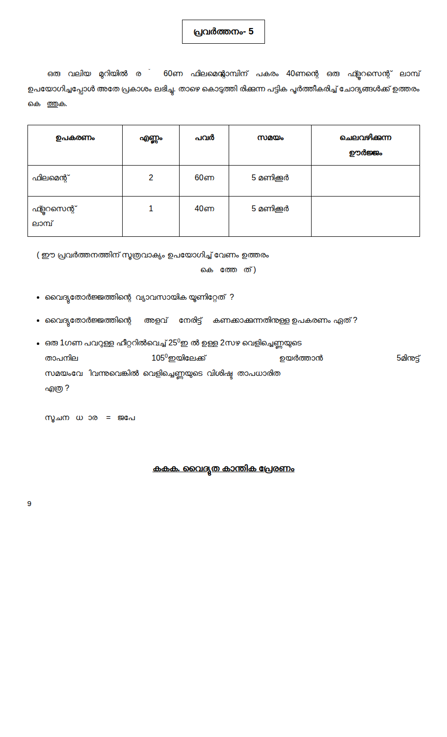പ്രവർത്തനം- 5
ഒരു വലിയ മുറിയിൽ ര ˇ 60ണ ഫിലമെന്റ്ലാമ്പിന് പകരം 40ണന്റെ ഒരു ഫ്ളൂറസെന്റ് ലാമ്പ് ഉപയോഗിച്ചപ്പോൾ അതേ പ്രകാശം ലഭിച്ചു. താഴെ കൊടുത്തി രിക്കുന്ന പട്ടിക പൂർത്തീകരിച്ച് ചോദ്യങ്ങൾക്ക് ഉത്തരം കെ ത്തുക.
| ഉപകരണം | എണ്ണം | പവർ | സമയം | ചെലവഴിക്കുന്ന ഊർജ്ജം |
| --- | --- | --- | --- | --- |
| ഫിലമെന്റ് | 2 | 60ണ | 5 മണിക്കൂർ | |
| ഫ്ളൂറസെന്റ് ലാമ്പ് | 1 | 40ണ | 5 മണിക്കൂർ | |
( ഈ പ്രവർത്തനത്തിന് സൂത്രവാക്യം ഉപയോഗിച്ച് വേണം ഉത്തരം കെ ത്തേ ത് )
വൈദ്യുതോർജ്ജത്തിന്റെ വ്യാവസായിക യൂണിറ്റേത് ?
വൈദ്യുതോർജ്ജത്തിന്റെ അളവ് നേരിട്ട് കണക്കാക്കുന്നതിനുള്ള ഉപകരണം ഏത് ?
ഒരു 1ഗണ പവറുള്ള ഹീറ്ററിൽവെച്ച് 250ഇ ൽ ഉള്ള 2സഴ വെളിച്ചെണ്ണയുടെ താപനില 1050ഇയിലേക്ക് ഉയർത്താൻ 5മിനുട്ട് സമയംവേ ിവന്നുവെങ്കിൽ വെളിച്ചെണ്ണയുടെ വിശിഷ്ട താപധാരിത എത്ര ?
സൂചന ധ ാര = ജപേ
കകക. വൈദ്യുത കാന്തിക പ്രേരണം
9